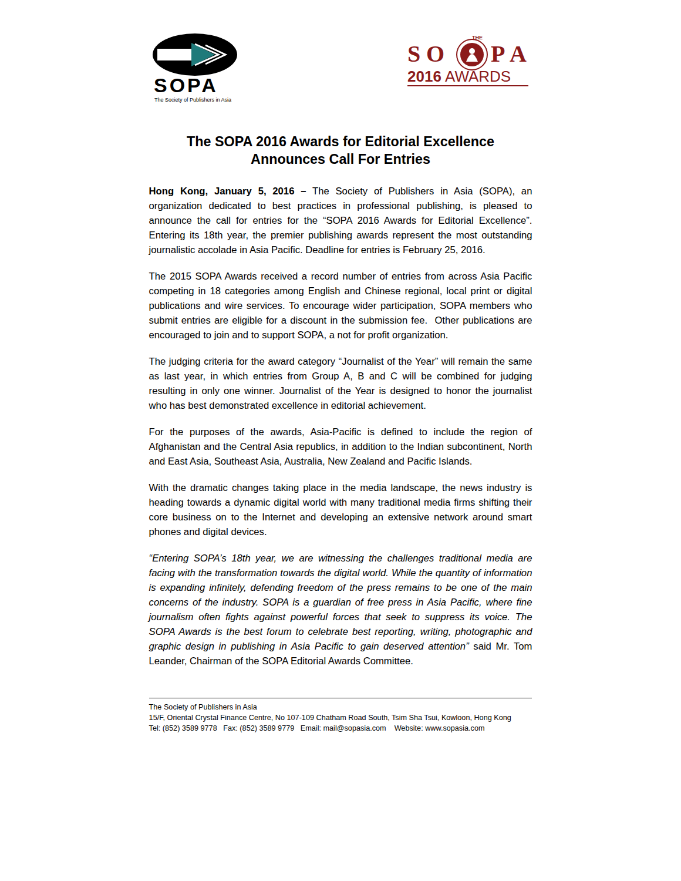SOPA The Society of Publishers in Asia
THE S O P A 2016 AWARDS
The SOPA 2016 Awards for Editorial Excellence
Announces Call For Entries
Hong Kong, January 5, 2016 – The Society of Publishers in Asia (SOPA), an organization dedicated to best practices in professional publishing, is pleased to announce the call for entries for the “SOPA 2016 Awards for Editorial Excellence”. Entering its 18th year, the premier publishing awards represent the most outstanding journalistic accolade in Asia Pacific. Deadline for entries is February 25, 2016.
The 2015 SOPA Awards received a record number of entries from across Asia Pacific competing in 18 categories among English and Chinese regional, local print or digital publications and wire services. To encourage wider participation, SOPA members who submit entries are eligible for a discount in the submission fee. Other publications are encouraged to join and to support SOPA, a not for profit organization.
The judging criteria for the award category “Journalist of the Year” will remain the same as last year, in which entries from Group A, B and C will be combined for judging resulting in only one winner. Journalist of the Year is designed to honor the journalist who has best demonstrated excellence in editorial achievement.
For the purposes of the awards, Asia-Pacific is defined to include the region of Afghanistan and the Central Asia republics, in addition to the Indian subcontinent, North and East Asia, Southeast Asia, Australia, New Zealand and Pacific Islands.
With the dramatic changes taking place in the media landscape, the news industry is heading towards a dynamic digital world with many traditional media firms shifting their core business on to the Internet and developing an extensive network around smart phones and digital devices.
“Entering SOPA’s 18th year, we are witnessing the challenges traditional media are facing with the transformation towards the digital world. While the quantity of information is expanding infinitely, defending freedom of the press remains to be one of the main concerns of the industry. SOPA is a guardian of free press in Asia Pacific, where fine journalism often fights against powerful forces that seek to suppress its voice. The SOPA Awards is the best forum to celebrate best reporting, writing, photographic and graphic design in publishing in Asia Pacific to gain deserved attention” said Mr. Tom Leander, Chairman of the SOPA Editorial Awards Committee.
The Society of Publishers in Asia
15/F, Oriental Crystal Finance Centre, No 107-109 Chatham Road South, Tsim Sha Tsui, Kowloon, Hong Kong
Tel: (852) 3589 9778 Fax: (852) 3589 9779 Email: mail@sopasia.com Website: www.sopasia.com